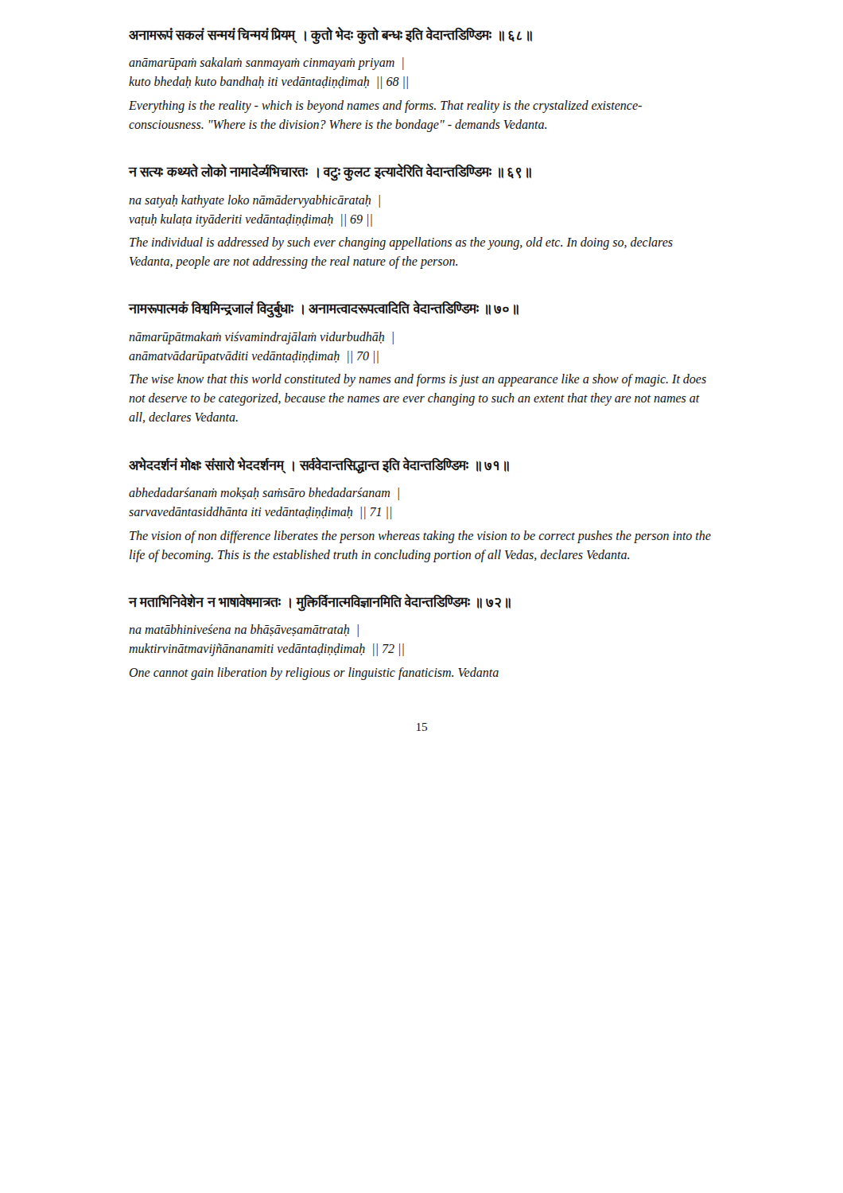अनामरूपं सकलं सन्मयं चिन्मयं प्रियम् । कुतो भेदः कुतो बन्धः इति वेदान्तडिण्डिमः ॥ ६८॥
anāmarūpaṁ sakalaṁ sanmayaṁ cinmayaṁ priyam | kuto bhedaḥ kuto bandhaḥ iti vedāntaḍiṇḍimaḥ || 68 ||
Everything is the reality - which is beyond names and forms. That reality is the crystalized existence-consciousness. "Where is the division? Where is the bondage" - demands Vedanta.
न सत्यः कथ्यते लोको नामादेर्व्यभिचारतः । वटुः कुलट इत्यादेरिति वेदान्तडिण्डिमः ॥ ६९॥
na satyaḥ kathyate loko nāmādervyabhicārataḥ | vaṭuḥ kulaṭa ityāderiti vedāntaḍiṇḍimaḥ || 69 ||
The individual is addressed by such ever changing appellations as the young, old etc. In doing so, declares Vedanta, people are not addressing the real nature of the person.
नामरूपात्मकं विश्वमिन्द्रजालं विदुर्बुधाः । अनामत्वादरूपत्वादिति वेदान्तडिण्डिमः ॥ ७०॥
nāmarūpātmakaṁ viśvamindrajālaṁ vidurbudhāḥ | anāmatvādarūpatvāditi vedāntaḍiṇḍimaḥ || 70 ||
The wise know that this world constituted by names and forms is just an appearance like a show of magic. It does not deserve to be categorized, because the names are ever changing to such an extent that they are not names at all, declares Vedanta.
अभेददर्शनं मोक्षः संसारो भेददर्शनम् । सर्ववेदान्तसिद्धान्त इति वेदान्तडिण्डिमः ॥ ७१॥
abhedadarśanaṁ mokṣaḥ saṁsāro bhedadarśanam | sarvavedāntasiddhānta iti vedāntaḍiṇḍimaḥ || 71 ||
The vision of non difference liberates the person whereas taking the vision to be correct pushes the person into the life of becoming. This is the established truth in concluding portion of all Vedas, declares Vedanta.
न मताभिनिवेशेन न भाषावेषमात्रतः । मुक्तिर्विनात्मविज्ञानमिति वेदान्तडिण्डिमः ॥ ७२॥
na matābhiniveśena na bhāṣāveṣamātrataḥ | muktirvinātmavijñānanamiti vedāntaḍiṇḍimaḥ || 72 ||
One cannot gain liberation by religious or linguistic fanaticism. Vedanta
15